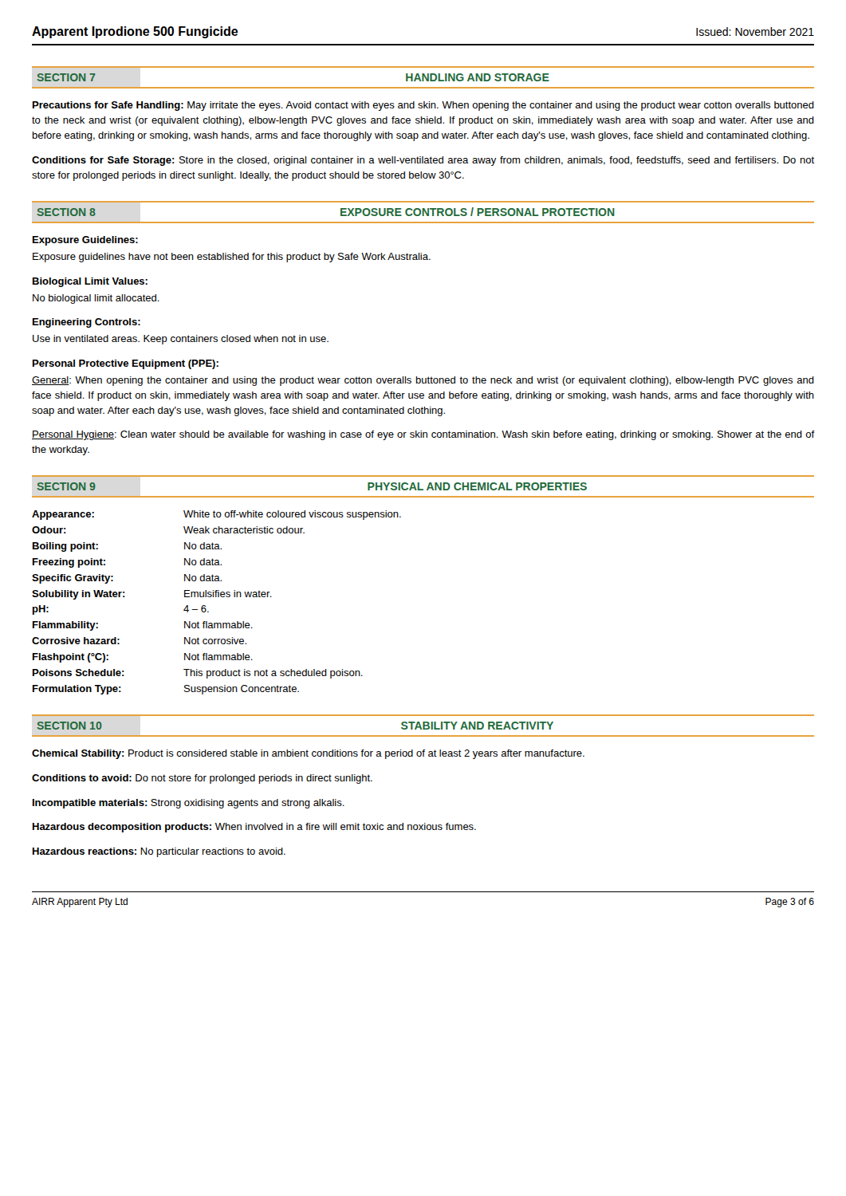Apparent Iprodione 500 Fungicide
Issued: November 2021
SECTION 7
HANDLING AND STORAGE
Precautions for Safe Handling: May irritate the eyes. Avoid contact with eyes and skin. When opening the container and using the product wear cotton overalls buttoned to the neck and wrist (or equivalent clothing), elbow-length PVC gloves and face shield. If product on skin, immediately wash area with soap and water. After use and before eating, drinking or smoking, wash hands, arms and face thoroughly with soap and water. After each day's use, wash gloves, face shield and contaminated clothing.
Conditions for Safe Storage: Store in the closed, original container in a well-ventilated area away from children, animals, food, feedstuffs, seed and fertilisers. Do not store for prolonged periods in direct sunlight. Ideally, the product should be stored below 30°C.
SECTION 8
EXPOSURE CONTROLS / PERSONAL PROTECTION
Exposure Guidelines:
Exposure guidelines have not been established for this product by Safe Work Australia.
Biological Limit Values:
No biological limit allocated.
Engineering Controls:
Use in ventilated areas. Keep containers closed when not in use.
Personal Protective Equipment (PPE):
General: When opening the container and using the product wear cotton overalls buttoned to the neck and wrist (or equivalent clothing), elbow-length PVC gloves and face shield. If product on skin, immediately wash area with soap and water. After use and before eating, drinking or smoking, wash hands, arms and face thoroughly with soap and water. After each day's use, wash gloves, face shield and contaminated clothing.
Personal Hygiene: Clean water should be available for washing in case of eye or skin contamination. Wash skin before eating, drinking or smoking. Shower at the end of the workday.
SECTION 9
PHYSICAL AND CHEMICAL PROPERTIES
Appearance:
White to off-white coloured viscous suspension.
Odour:
Weak characteristic odour.
Boiling point:
No data.
Freezing point:
No data.
Specific Gravity:
No data.
Solubility in Water:
Emulsifies in water.
pH:
4 – 6.
Flammability:
Not flammable.
Corrosive hazard:
Not corrosive.
Flashpoint (°C):
Not flammable.
Poisons Schedule:
This product is not a scheduled poison.
Formulation Type:
Suspension Concentrate.
SECTION 10
STABILITY AND REACTIVITY
Chemical Stability: Product is considered stable in ambient conditions for a period of at least 2 years after manufacture.
Conditions to avoid: Do not store for prolonged periods in direct sunlight.
Incompatible materials: Strong oxidising agents and strong alkalis.
Hazardous decomposition products: When involved in a fire will emit toxic and noxious fumes.
Hazardous reactions: No particular reactions to avoid.
AIRR Apparent Pty Ltd
Page 3 of 6